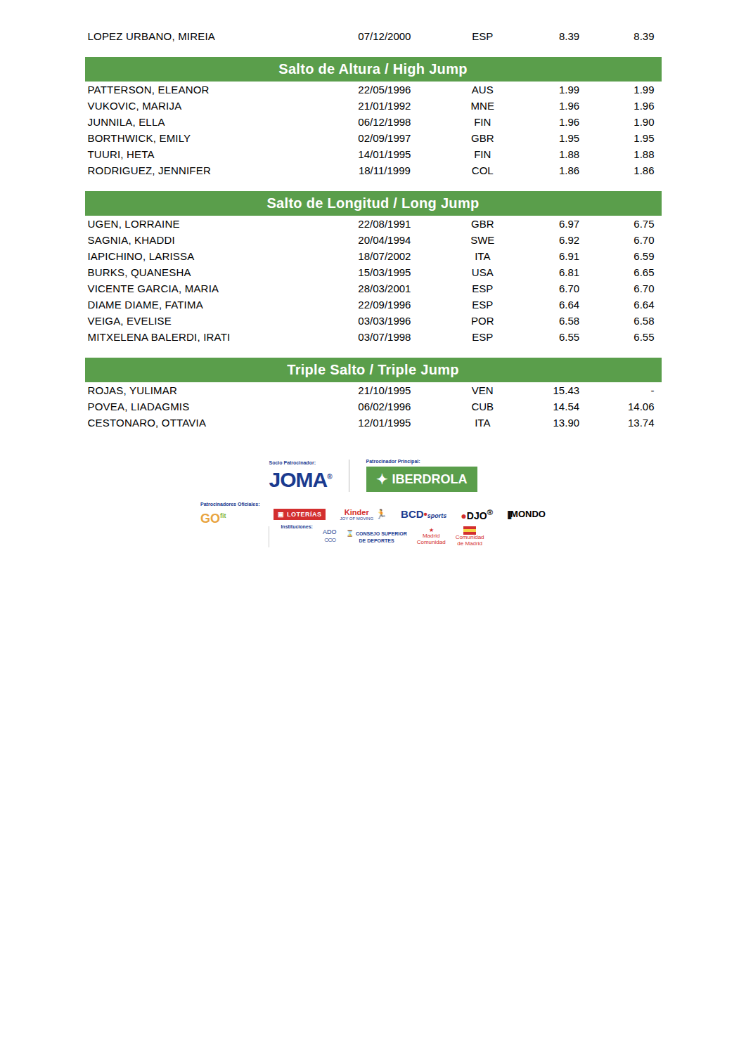| LOPEZ URBANO, MIREIA | 07/12/2000 | ESP | 8.39 | 8.39 |
| Salto de Altura / High Jump |
| PATTERSON, ELEANOR | 22/05/1996 | AUS | 1.99 | 1.99 |
| VUKOVIC, MARIJA | 21/01/1992 | MNE | 1.96 | 1.96 |
| JUNNILA, ELLA | 06/12/1998 | FIN | 1.96 | 1.90 |
| BORTHWICK, EMILY | 02/09/1997 | GBR | 1.95 | 1.95 |
| TUURI, HETA | 14/01/1995 | FIN | 1.88 | 1.88 |
| RODRIGUEZ, JENNIFER | 18/11/1999 | COL | 1.86 | 1.86 |
| Salto de Longitud / Long Jump |
| UGEN, LORRAINE | 22/08/1991 | GBR | 6.97 | 6.75 |
| SAGNIA, KHADDI | 20/04/1994 | SWE | 6.92 | 6.70 |
| IAPICHINO, LARISSA | 18/07/2002 | ITA | 6.91 | 6.59 |
| BURKS, QUANESHA | 15/03/1995 | USA | 6.81 | 6.65 |
| VICENTE GARCIA, MARIA | 28/03/2001 | ESP | 6.70 | 6.70 |
| DIAME DIAME, FATIMA | 22/09/1996 | ESP | 6.64 | 6.64 |
| VEIGA, EVELISE | 03/03/1996 | POR | 6.58 | 6.58 |
| MITXELENA BALERDI, IRATI | 03/07/1998 | ESP | 6.55 | 6.55 |
| Triple Salto / Triple Jump |
| ROJAS, YULIMAR | 21/10/1995 | VEN | 15.43 | - |
| POVEA, LIADAGMIS | 06/02/1996 | CUB | 14.54 | 14.06 |
| CESTONARO, OTTAVIA | 12/01/1995 | ITA | 13.90 | 13.74 |
Socio Patrocinador: JOMA®
Patrocinador Principal: ✦IBERDROLA
Patrocinadores Oficiales: GOfit
▣ LOTERÍAS
KinderJOY OF MOVING 🏃
BCD•sports
●DJO®
|||MONDO
Instituciones: ADO
○○○ ⌛ CONSEJO SUPERIOR
DE DEPORTES ★
Madrid
Comunidad
Comunidad
de Madrid